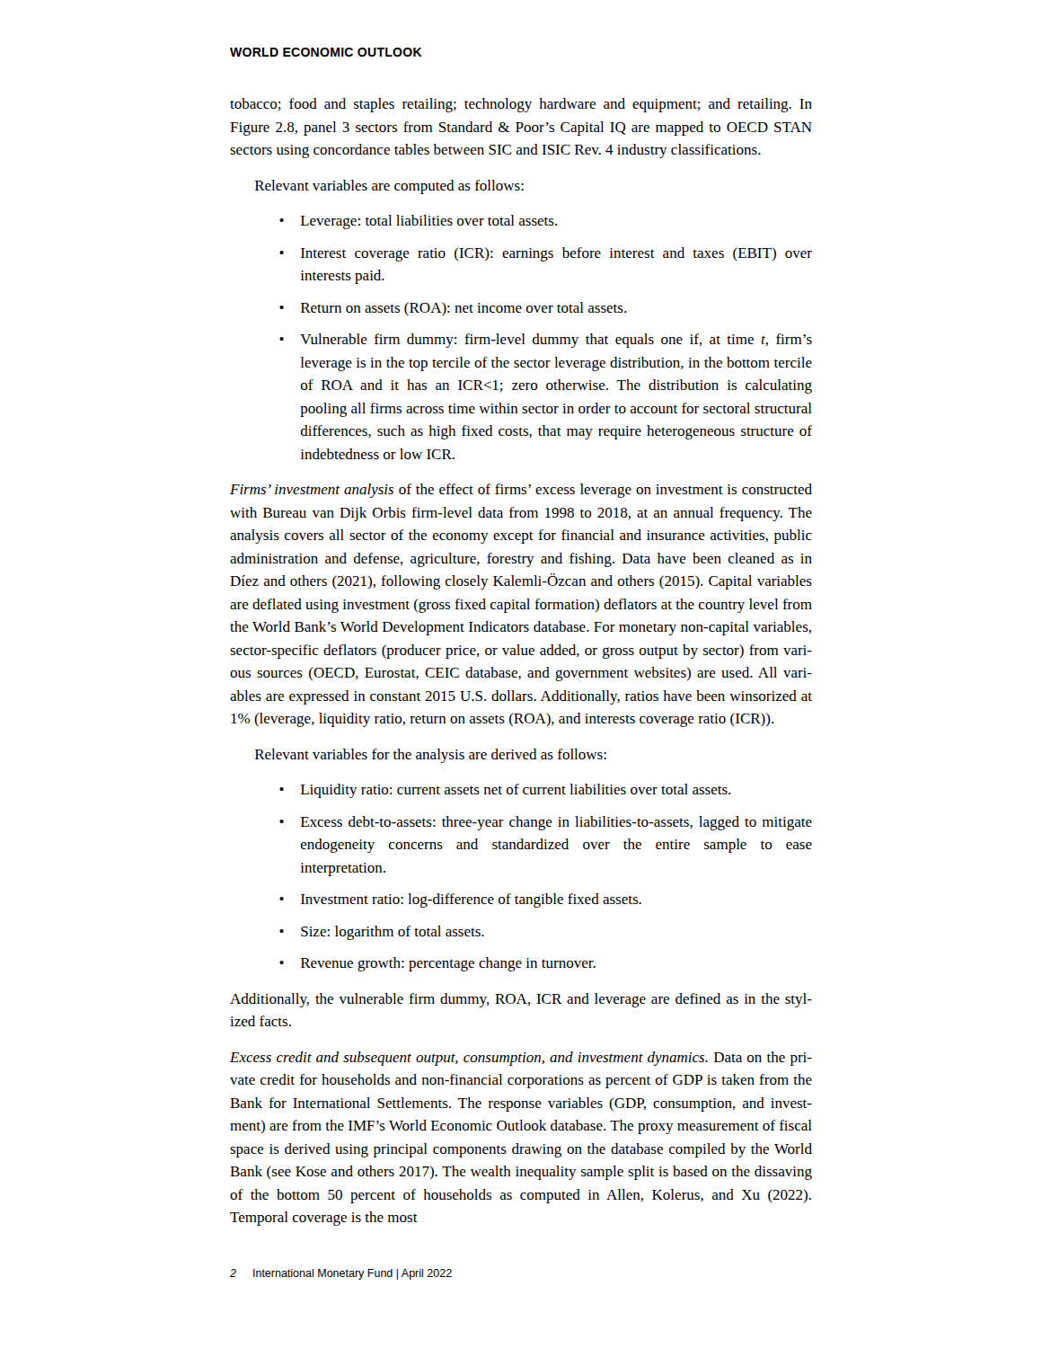WORLD ECONOMIC OUTLOOK
tobacco; food and staples retailing; technology hardware and equipment; and retailing. In Figure 2.8, panel 3 sectors from Standard & Poor’s Capital IQ are mapped to OECD STAN sectors using concordance tables between SIC and ISIC Rev. 4 industry classifications.
Relevant variables are computed as follows:
Leverage: total liabilities over total assets.
Interest coverage ratio (ICR): earnings before interest and taxes (EBIT) over interests paid.
Return on assets (ROA): net income over total assets.
Vulnerable firm dummy: firm-level dummy that equals one if, at time t, firm’s leverage is in the top tercile of the sector leverage distribution, in the bottom tercile of ROA and it has an ICR<1; zero otherwise. The distribution is calculating pooling all firms across time within sector in order to account for sectoral structural differences, such as high fixed costs, that may require heterogeneous structure of indebtedness or low ICR.
Firms’ investment analysis of the effect of firms’ excess leverage on investment is constructed with Bureau van Dijk Orbis firm-level data from 1998 to 2018, at an annual frequency. The analysis covers all sector of the economy except for financial and insurance activities, public administration and defense, agriculture, forestry and fishing. Data have been cleaned as in Díez and others (2021), following closely Kalemli-Özcan and others (2015). Capital variables are deflated using investment (gross fixed capital formation) deflators at the country level from the World Bank’s World Development Indicators database. For monetary non-capital variables, sector-specific deflators (producer price, or value added, or gross output by sector) from various sources (OECD, Eurostat, CEIC database, and government websites) are used. All variables are expressed in constant 2015 U.S. dollars. Additionally, ratios have been winsorized at 1% (leverage, liquidity ratio, return on assets (ROA), and interests coverage ratio (ICR)).
Relevant variables for the analysis are derived as follows:
Liquidity ratio: current assets net of current liabilities over total assets.
Excess debt-to-assets: three-year change in liabilities-to-assets, lagged to mitigate endogeneity concerns and standardized over the entire sample to ease interpretation.
Investment ratio: log-difference of tangible fixed assets.
Size: logarithm of total assets.
Revenue growth: percentage change in turnover.
Additionally, the vulnerable firm dummy, ROA, ICR and leverage are defined as in the stylized facts.
Excess credit and subsequent output, consumption, and investment dynamics. Data on the private credit for households and non-financial corporations as percent of GDP is taken from the Bank for International Settlements. The response variables (GDP, consumption, and investment) are from the IMF’s World Economic Outlook database. The proxy measurement of fiscal space is derived using principal components drawing on the database compiled by the World Bank (see Kose and others 2017). The wealth inequality sample split is based on the dissaving of the bottom 50 percent of households as computed in Allen, Kolerus, and Xu (2022). Temporal coverage is the most
2 International Monetary Fund | April 2022